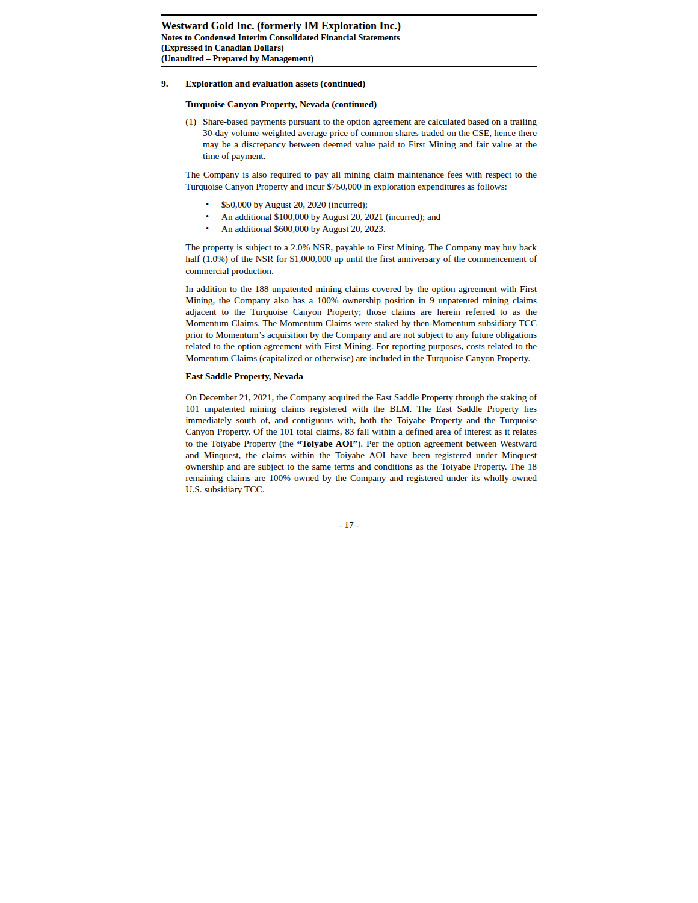Westward Gold Inc. (formerly IM Exploration Inc.)
Notes to Condensed Interim Consolidated Financial Statements
(Expressed in Canadian Dollars)
(Unaudited – Prepared by Management)
9. Exploration and evaluation assets (continued)
Turquoise Canyon Property, Nevada (continued)
(1) Share-based payments pursuant to the option agreement are calculated based on a trailing 30-day volume-weighted average price of common shares traded on the CSE, hence there may be a discrepancy between deemed value paid to First Mining and fair value at the time of payment.
The Company is also required to pay all mining claim maintenance fees with respect to the Turquoise Canyon Property and incur $750,000 in exploration expenditures as follows:
$50,000 by August 20, 2020 (incurred);
An additional $100,000 by August 20, 2021 (incurred); and
An additional $600,000 by August 20, 2023.
The property is subject to a 2.0% NSR, payable to First Mining. The Company may buy back half (1.0%) of the NSR for $1,000,000 up until the first anniversary of the commencement of commercial production.
In addition to the 188 unpatented mining claims covered by the option agreement with First Mining, the Company also has a 100% ownership position in 9 unpatented mining claims adjacent to the Turquoise Canyon Property; those claims are herein referred to as the Momentum Claims. The Momentum Claims were staked by then-Momentum subsidiary TCC prior to Momentum’s acquisition by the Company and are not subject to any future obligations related to the option agreement with First Mining. For reporting purposes, costs related to the Momentum Claims (capitalized or otherwise) are included in the Turquoise Canyon Property.
East Saddle Property, Nevada
On December 21, 2021, the Company acquired the East Saddle Property through the staking of 101 unpatented mining claims registered with the BLM. The East Saddle Property lies immediately south of, and contiguous with, both the Toiyabe Property and the Turquoise Canyon Property. Of the 101 total claims, 83 fall within a defined area of interest as it relates to the Toiyabe Property (the “Toiyabe AOI”). Per the option agreement between Westward and Minquest, the claims within the Toiyabe AOI have been registered under Minquest ownership and are subject to the same terms and conditions as the Toiyabe Property. The 18 remaining claims are 100% owned by the Company and registered under its wholly-owned U.S. subsidiary TCC.
- 17 -